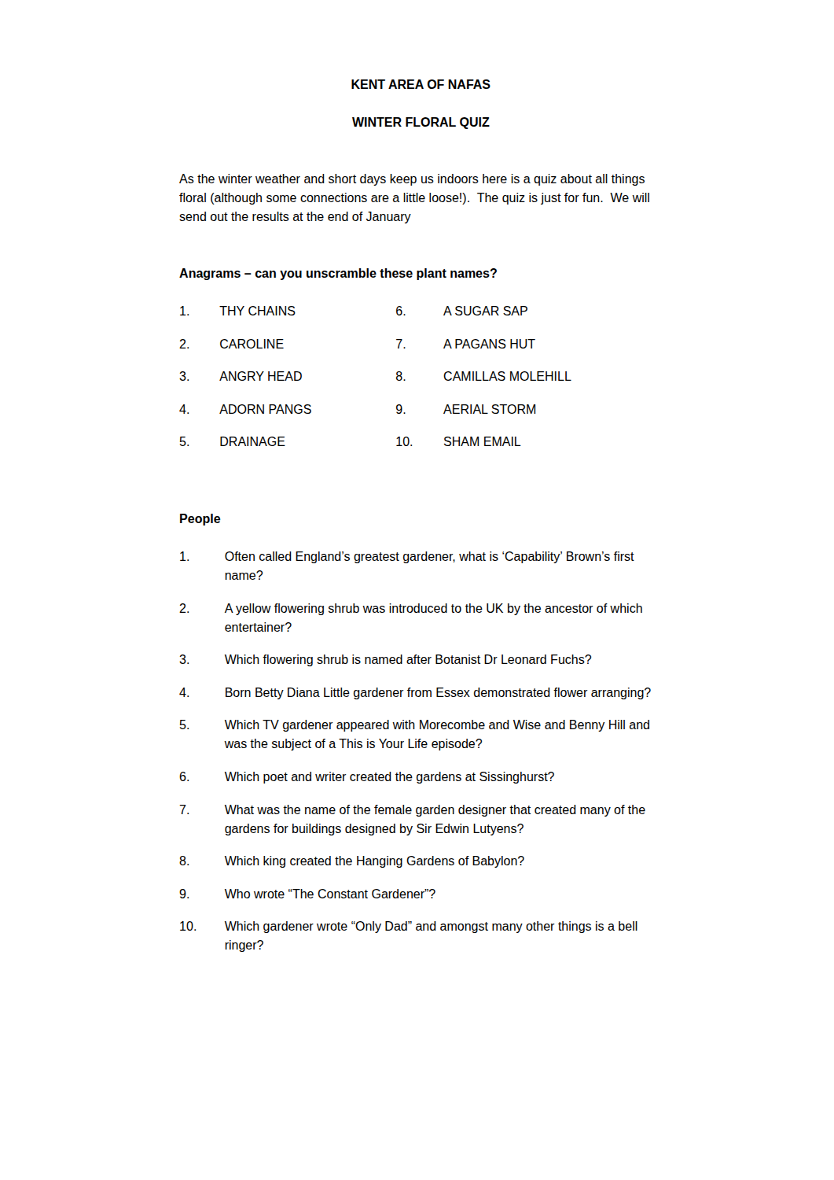KENT AREA OF NAFAS
WINTER FLORAL QUIZ
As the winter weather and short days keep us indoors here is a quiz about all things floral (although some connections are a little loose!). The quiz is just for fun. We will send out the results at the end of January
Anagrams – can you unscramble these plant names?
| 1. | THY CHAINS | 6. | A SUGAR SAP |
| 2. | CAROLINE | 7. | A PAGANS HUT |
| 3. | ANGRY HEAD | 8. | CAMILLAS MOLEHILL |
| 4. | ADORN PANGS | 9. | AERIAL STORM |
| 5. | DRAINAGE | 10. | SHAM EMAIL |
People
Often called England’s greatest gardener, what is ‘Capability’ Brown’s first name?
A yellow flowering shrub was introduced to the UK by the ancestor of which entertainer?
Which flowering shrub is named after Botanist Dr Leonard Fuchs?
Born Betty Diana Little gardener from Essex demonstrated flower arranging?
Which TV gardener appeared with Morecombe and Wise and Benny Hill and was the subject of a This is Your Life episode?
Which poet and writer created the gardens at Sissinghurst?
What was the name of the female garden designer that created many of the gardens for buildings designed by Sir Edwin Lutyens?
Which king created the Hanging Gardens of Babylon?
Who wrote “The Constant Gardener”?
Which gardener wrote “Only Dad” and amongst many other things is a bell ringer?